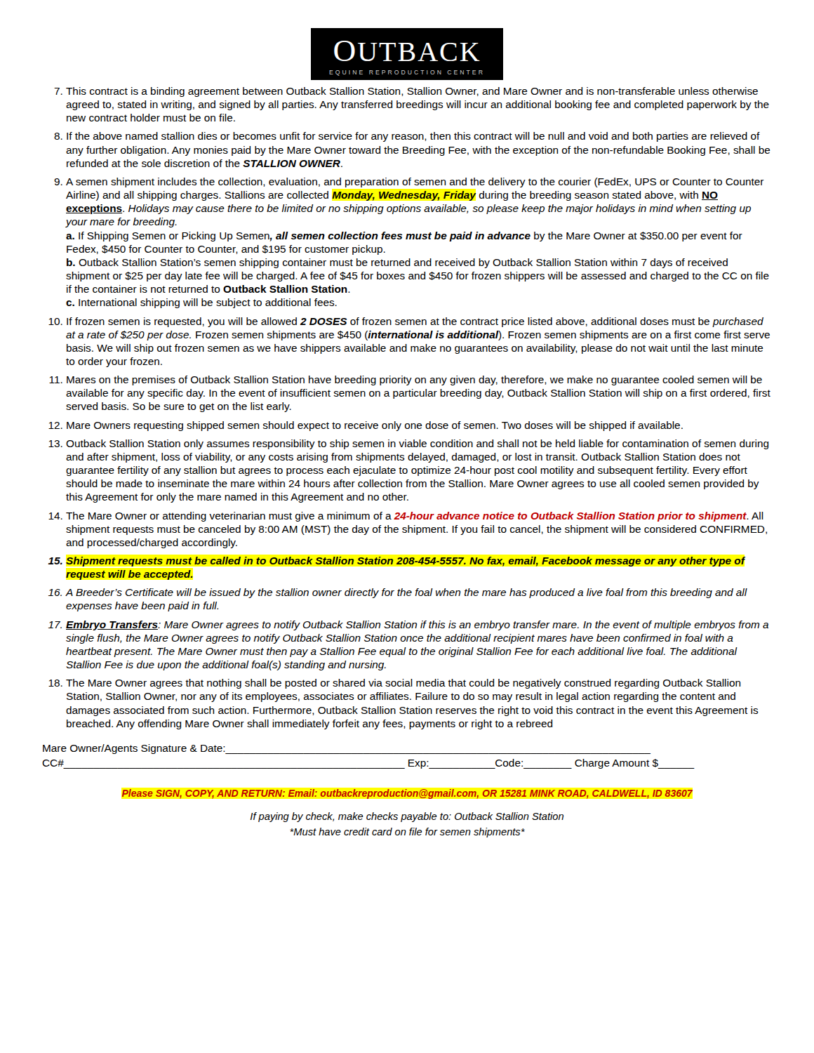OUTBACK
EQUINE REPRODUCTION CENTER
This contract is a binding agreement between Outback Stallion Station, Stallion Owner, and Mare Owner and is non-transferable unless otherwise agreed to, stated in writing, and signed by all parties. Any transferred breedings will incur an additional booking fee and completed paperwork by the new contract holder must be on file.
If the above named stallion dies or becomes unfit for service for any reason, then this contract will be null and void and both parties are relieved of any further obligation. Any monies paid by the Mare Owner toward the Breeding Fee, with the exception of the non-refundable Booking Fee, shall be refunded at the sole discretion of the STALLION OWNER.
A semen shipment includes the collection, evaluation, and preparation of semen and the delivery to the courier (FedEx, UPS or Counter to Counter Airline) and all shipping charges. Stallions are collected Monday, Wednesday, Friday during the breeding season stated above, with NO exceptions. Holidays may cause there to be limited or no shipping options available, so please keep the major holidays in mind when setting up your mare for breeding.
a. If Shipping Semen or Picking Up Semen, all semen collection fees must be paid in advance by the Mare Owner at $350.00 per event for Fedex, $450 for Counter to Counter, and $195 for customer pickup.
b. Outback Stallion Station’s semen shipping container must be returned and received by Outback Stallion Station within 7 days of received shipment or $25 per day late fee will be charged. A fee of $45 for boxes and $450 for frozen shippers will be assessed and charged to the CC on file if the container is not returned to Outback Stallion Station.
c. International shipping will be subject to additional fees.
If frozen semen is requested, you will be allowed 2 DOSES of frozen semen at the contract price listed above, additional doses must be purchased at a rate of $250 per dose. Frozen semen shipments are $450 (international is additional). Frozen semen shipments are on a first come first serve basis. We will ship out frozen semen as we have shippers available and make no guarantees on availability, please do not wait until the last minute to order your frozen.
Mares on the premises of Outback Stallion Station have breeding priority on any given day, therefore, we make no guarantee cooled semen will be available for any specific day. In the event of insufficient semen on a particular breeding day, Outback Stallion Station will ship on a first ordered, first served basis. So be sure to get on the list early.
Mare Owners requesting shipped semen should expect to receive only one dose of semen. Two doses will be shipped if available.
Outback Stallion Station only assumes responsibility to ship semen in viable condition and shall not be held liable for contamination of semen during and after shipment, loss of viability, or any costs arising from shipments delayed, damaged, or lost in transit. Outback Stallion Station does not guarantee fertility of any stallion but agrees to process each ejaculate to optimize 24-hour post cool motility and subsequent fertility. Every effort should be made to inseminate the mare within 24 hours after collection from the Stallion. Mare Owner agrees to use all cooled semen provided by this Agreement for only the mare named in this Agreement and no other.
The Mare Owner or attending veterinarian must give a minimum of a 24-hour advance notice to Outback Stallion Station prior to shipment. All shipment requests must be canceled by 8:00 AM (MST) the day of the shipment. If you fail to cancel, the shipment will be considered CONFIRMED, and processed/charged accordingly.
Shipment requests must be called in to Outback Stallion Station 208-454-5557. No fax, email, Facebook message or any other type of request will be accepted.
A Breeder’s Certificate will be issued by the stallion owner directly for the foal when the mare has produced a live foal from this breeding and all expenses have been paid in full.
Embryo Transfers: Mare Owner agrees to notify Outback Stallion Station if this is an embryo transfer mare. In the event of multiple embryos from a single flush, the Mare Owner agrees to notify Outback Stallion Station once the additional recipient mares have been confirmed in foal with a heartbeat present. The Mare Owner must then pay a Stallion Fee equal to the original Stallion Fee for each additional live foal. The additional Stallion Fee is due upon the additional foal(s) standing and nursing.
The Mare Owner agrees that nothing shall be posted or shared via social media that could be negatively construed regarding Outback Stallion Station, Stallion Owner, nor any of its employees, associates or affiliates. Failure to do so may result in legal action regarding the content and damages associated from such action. Furthermore, Outback Stallion Station reserves the right to void this contract in the event this Agreement is breached. Any offending Mare Owner shall immediately forfeit any fees, payments or right to a rebreed
Mare Owner/Agents Signature & Date:_______________________________________________________________________
CC#_________________________________________________________ Exp:___________Code:________ Charge Amount $______
Please SIGN, COPY, AND RETURN: Email: outbackreproduction@gmail.com, OR 15281 MINK ROAD, CALDWELL, ID 83607
If paying by check, make checks payable to: Outback Stallion Station
*Must have credit card on file for semen shipments*